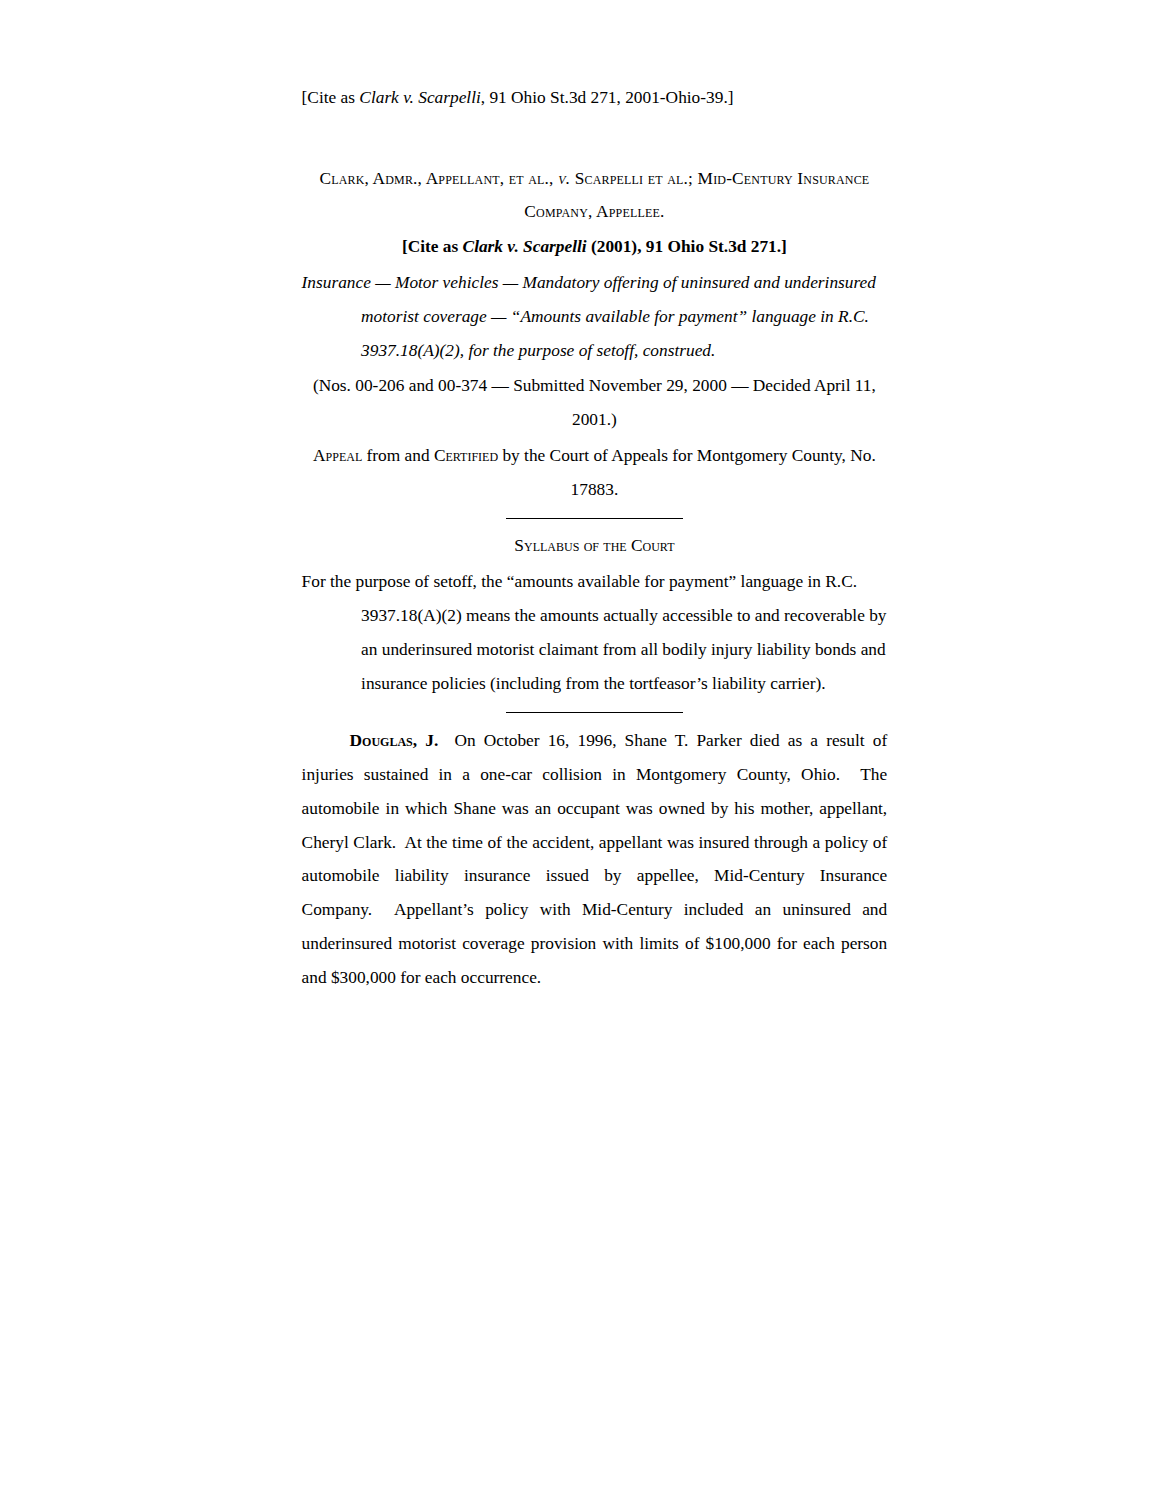[Cite as Clark v. Scarpelli, 91 Ohio St.3d 271, 2001-Ohio-39.]
Clark, Admr., Appellant, et al., v. Scarpelli et al.; Mid-Century Insurance Company, Appellee.
[Cite as Clark v. Scarpelli (2001), 91 Ohio St.3d 271.]
Insurance — Motor vehicles — Mandatory offering of uninsured and underinsured motorist coverage — “Amounts available for payment” language in R.C. 3937.18(A)(2), for the purpose of setoff, construed.
(Nos. 00-206 and 00-374 — Submitted November 29, 2000 — Decided April 11, 2001.)
Appeal from and Certified by the Court of Appeals for Montgomery County, No. 17883.
Syllabus of the Court
For the purpose of setoff, the “amounts available for payment” language in R.C. 3937.18(A)(2) means the amounts actually accessible to and recoverable by an underinsured motorist claimant from all bodily injury liability bonds and insurance policies (including from the tortfeasor’s liability carrier).
Douglas, J. On October 16, 1996, Shane T. Parker died as a result of injuries sustained in a one-car collision in Montgomery County, Ohio. The automobile in which Shane was an occupant was owned by his mother, appellant, Cheryl Clark. At the time of the accident, appellant was insured through a policy of automobile liability insurance issued by appellee, Mid-Century Insurance Company. Appellant’s policy with Mid-Century included an uninsured and underinsured motorist coverage provision with limits of $100,000 for each person and $300,000 for each occurrence.